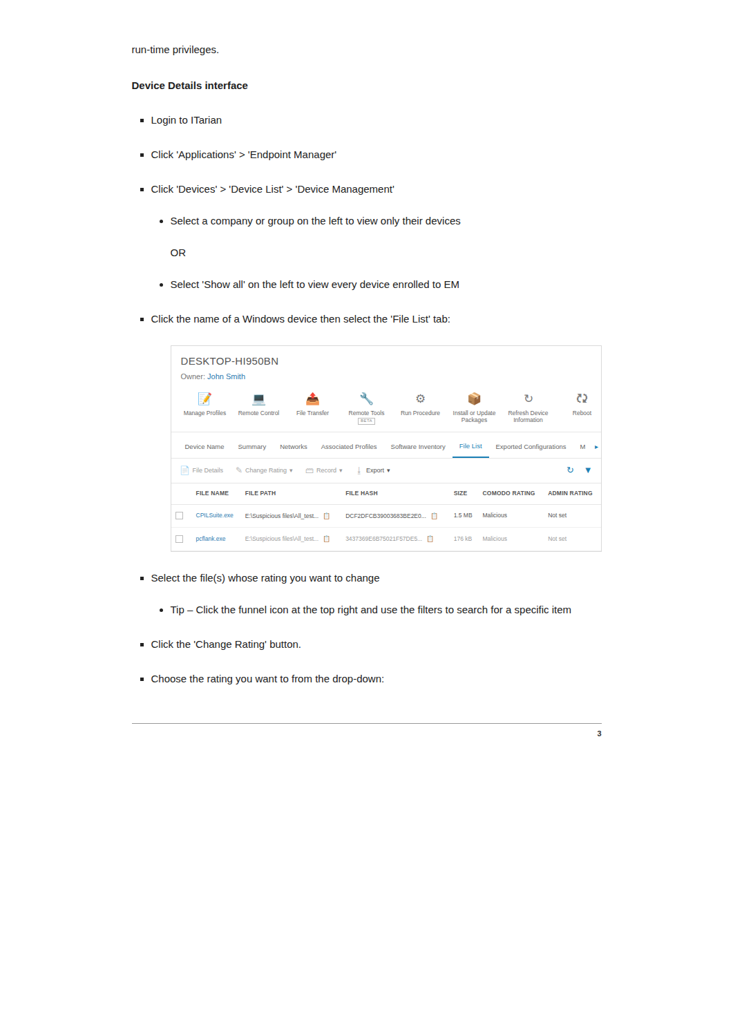run-time privileges.
Device Details interface
Login to ITarian
Click 'Applications' > 'Endpoint Manager'
Click 'Devices' > 'Device List' > 'Device Management'
Select a company or group on the left to view only their devices
OR
Select 'Show all' on the left to view every device enrolled to EM
Click the name of a Windows device then select the 'File List' tab:
DESKTOP-HI950BN
Owner: John Smith
📝Manage Profiles
💻Remote Control
📤File Transfer
🔧Remote Tools
BETA
⚙Run Procedure
📦Install or Update Packages
↻Refresh Device Information
🗘Reboot
⋯More
Device Name
Summary
Networks
Associated Profiles
Software Inventory
File List
Exported Configurations
M
▸
📄 File Details
✎ Change Rating ▾
🗃 Record ▾
⭳ Export ▾
↻ ▼
| | FILE NAME | FILE PATH | FILE HASH | SIZE | COMODO RATING | ADMIN RATING |
| --- | --- | --- | --- | --- | --- | --- |
| | CPILSuite.exe | E:\Suspicious files\All_test... 📋 | DCF2DFCB39003683BE2E0... 📋 | 1.5 MB | Malicious | Not set |
| | pcflank.exe | E:\Suspicious files\All_test... 📋 | 3437369E6B75021F57DE5... 📋 | 176 kB | Malicious | Not set |
Select the file(s) whose rating you want to change
Tip – Click the funnel icon at the top right and use the filters to search for a specific item
Click the 'Change Rating' button.
Choose the rating you want to from the drop-down:
3